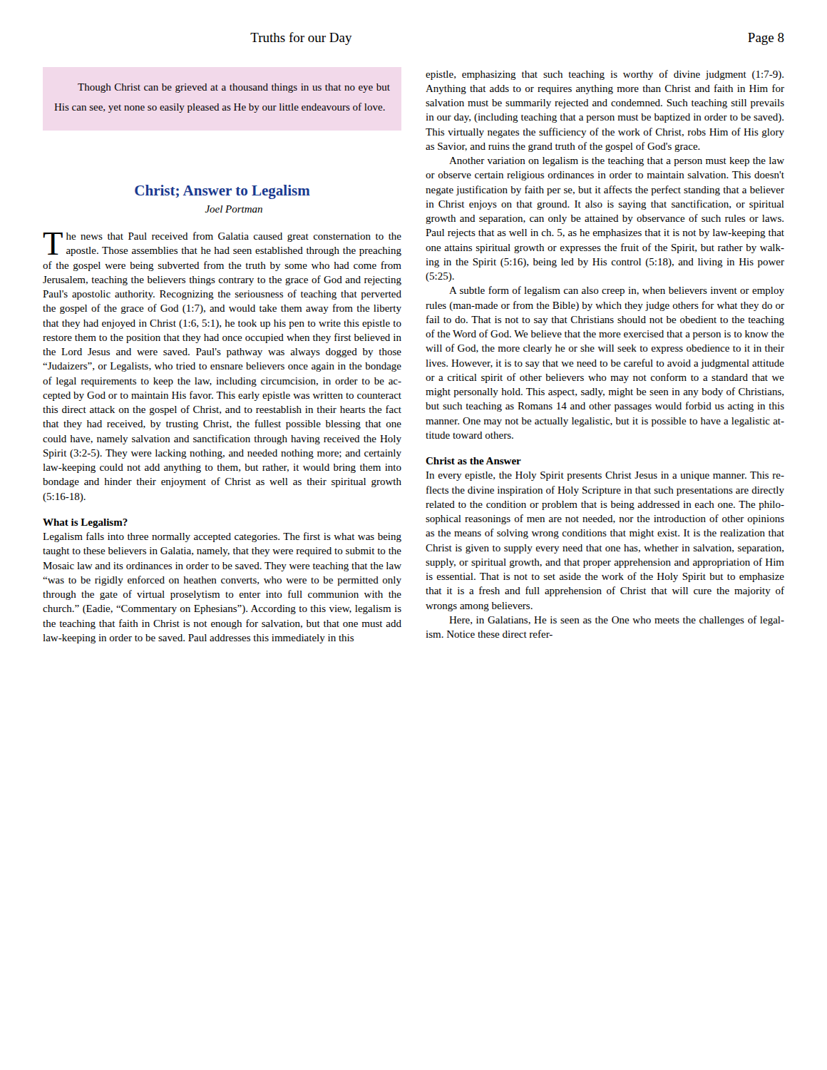Truths for our Day Page 8
Though Christ can be grieved at a thousand things in us that no eye but His can see, yet none so easily pleased as He by our little endeavours of love.
Christ; Answer to Legalism
Joel Portman
The news that Paul received from Galatia caused great consternation to the apostle. Those assemblies that he had seen established through the preaching of the gospel were being subverted from the truth by some who had come from Jerusalem, teaching the believers things contrary to the grace of God and rejecting Paul's apostolic authority. Recognizing the seriousness of teaching that perverted the gospel of the grace of God (1:7), and would take them away from the liberty that they had enjoyed in Christ (1:6, 5:1), he took up his pen to write this epistle to restore them to the position that they had once occupied when they first believed in the Lord Jesus and were saved. Paul's pathway was always dogged by those “Judaizers”, or Legalists, who tried to ensnare believers once again in the bondage of legal requirements to keep the law, including circumcision, in order to be accepted by God or to maintain His favor. This early epistle was written to counteract this direct attack on the gospel of Christ, and to reestablish in their hearts the fact that they had received, by trusting Christ, the fullest possible blessing that one could have, namely salvation and sanctification through having received the Holy Spirit (3:2-5). They were lacking nothing, and needed nothing more; and certainly law-keeping could not add anything to them, but rather, it would bring them into bondage and hinder their enjoyment of Christ as well as their spiritual growth (5:16-18).
What is Legalism?
Legalism falls into three normally accepted categories. The first is what was being taught to these believers in Galatia, namely, that they were required to submit to the Mosaic law and its ordinances in order to be saved. They were teaching that the law “was to be rigidly enforced on heathen converts, who were to be permitted only through the gate of virtual proselytism to enter into full communion with the church.” (Eadie, “Commentary on Ephesians”). According to this view, legalism is the teaching that faith in Christ is not enough for salvation, but that one must add law-keeping in order to be saved. Paul addresses this immediately in this
epistle, emphasizing that such teaching is worthy of divine judgment (1:7-9). Anything that adds to or requires anything more than Christ and faith in Him for salvation must be summarily rejected and condemned. Such teaching still prevails in our day, (including teaching that a person must be baptized in order to be saved). This virtually negates the sufficiency of the work of Christ, robs Him of His glory as Savior, and ruins the grand truth of the gospel of God's grace.
Another variation on legalism is the teaching that a person must keep the law or observe certain religious ordinances in order to maintain salvation. This doesn't negate justification by faith per se, but it affects the perfect standing that a believer in Christ enjoys on that ground. It also is saying that sanctification, or spiritual growth and separation, can only be attained by observance of such rules or laws. Paul rejects that as well in ch. 5, as he emphasizes that it is not by law-keeping that one attains spiritual growth or expresses the fruit of the Spirit, but rather by walking in the Spirit (5:16), being led by His control (5:18), and living in His power (5:25).
A subtle form of legalism can also creep in, when believers invent or employ rules (man-made or from the Bible) by which they judge others for what they do or fail to do. That is not to say that Christians should not be obedient to the teaching of the Word of God. We believe that the more exercised that a person is to know the will of God, the more clearly he or she will seek to express obedience to it in their lives. However, it is to say that we need to be careful to avoid a judgmental attitude or a critical spirit of other believers who may not conform to a standard that we might personally hold. This aspect, sadly, might be seen in any body of Christians, but such teaching as Romans 14 and other passages would forbid us acting in this manner. One may not be actually legalistic, but it is possible to have a legalistic attitude toward others.
Christ as the Answer
In every epistle, the Holy Spirit presents Christ Jesus in a unique manner. This reflects the divine inspiration of Holy Scripture in that such presentations are directly related to the condition or problem that is being addressed in each one. The philosophical reasonings of men are not needed, nor the introduction of other opinions as the means of solving wrong conditions that might exist. It is the realization that Christ is given to supply every need that one has, whether in salvation, separation, supply, or spiritual growth, and that proper apprehension and appropriation of Him is essential. That is not to set aside the work of the Holy Spirit but to emphasize that it is a fresh and full apprehension of Christ that will cure the majority of wrongs among believers.
Here, in Galatians, He is seen as the One who meets the challenges of legalism. Notice these direct refer-